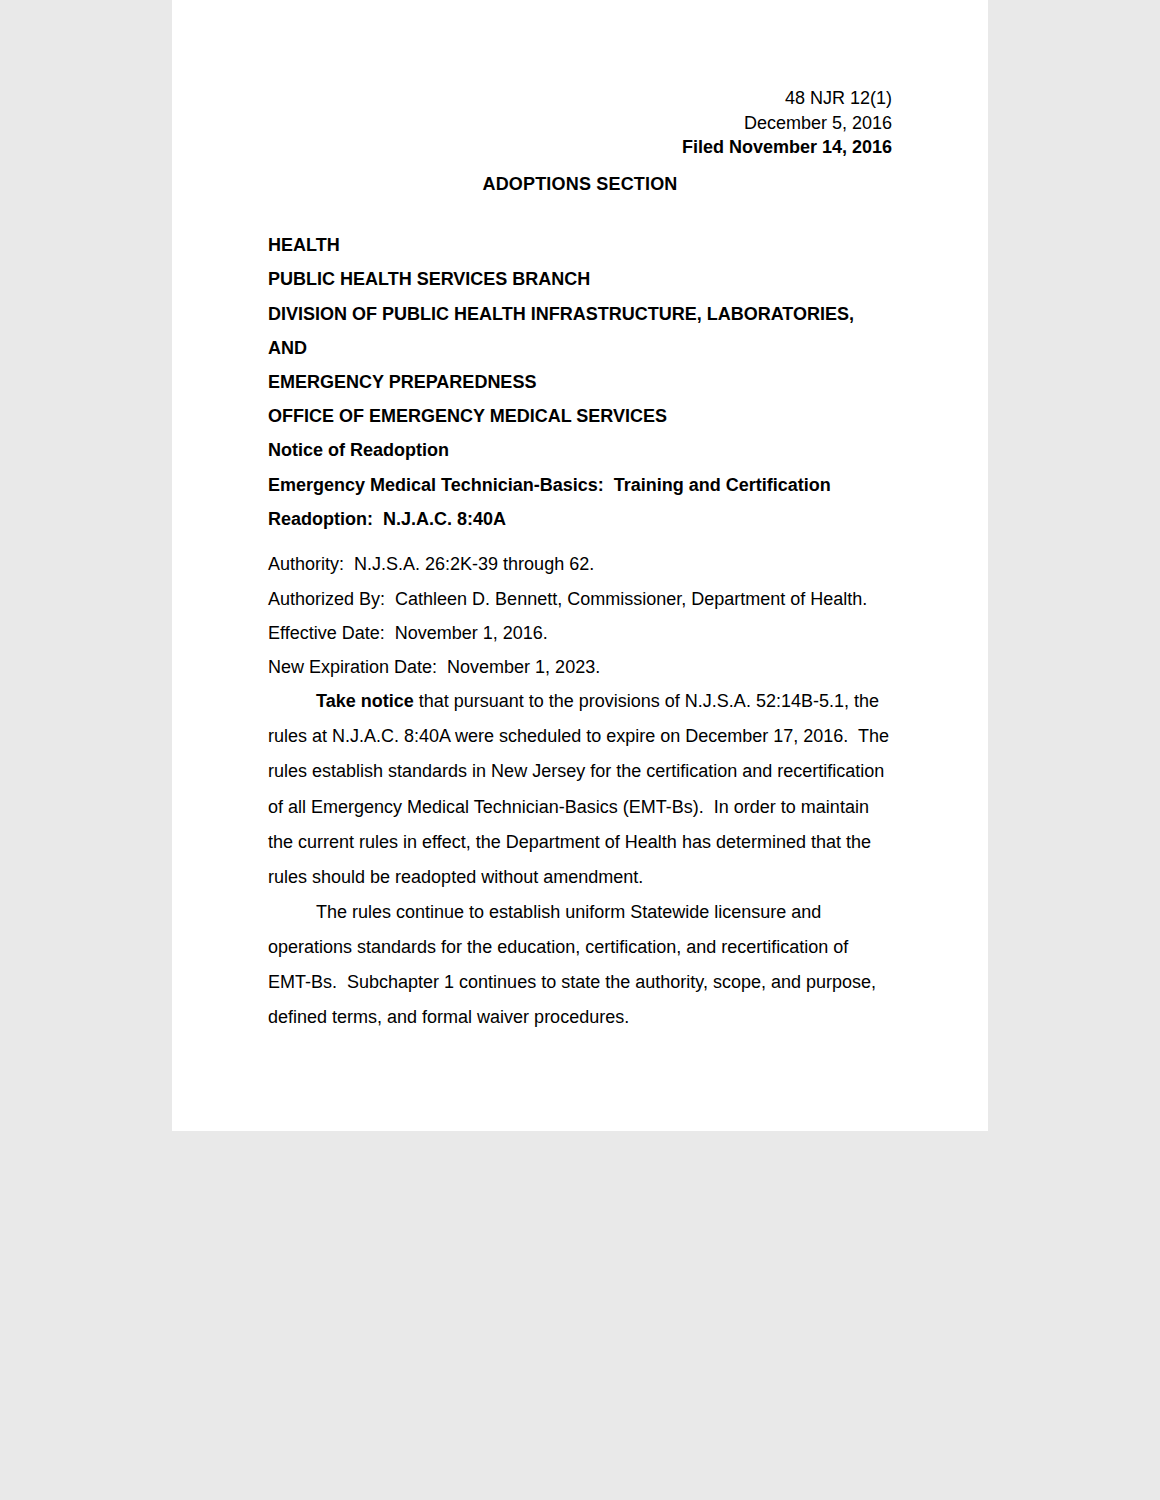48 NJR 12(1)
December 5, 2016
Filed November 14, 2016
ADOPTIONS SECTION
HEALTH
PUBLIC HEALTH SERVICES BRANCH
DIVISION OF PUBLIC HEALTH INFRASTRUCTURE, LABORATORIES, AND
EMERGENCY PREPAREDNESS
OFFICE OF EMERGENCY MEDICAL SERVICES
Notice of Readoption
Emergency Medical Technician-Basics: Training and Certification
Readoption: N.J.A.C. 8:40A
Authority: N.J.S.A. 26:2K-39 through 62.
Authorized By: Cathleen D. Bennett, Commissioner, Department of Health.
Effective Date: November 1, 2016.
New Expiration Date: November 1, 2023.
Take notice that pursuant to the provisions of N.J.S.A. 52:14B-5.1, the rules at N.J.A.C. 8:40A were scheduled to expire on December 17, 2016. The rules establish standards in New Jersey for the certification and recertification of all Emergency Medical Technician-Basics (EMT-Bs). In order to maintain the current rules in effect, the Department of Health has determined that the rules should be readopted without amendment.
The rules continue to establish uniform Statewide licensure and operations standards for the education, certification, and recertification of EMT-Bs. Subchapter 1 continues to state the authority, scope, and purpose, defined terms, and formal waiver procedures.